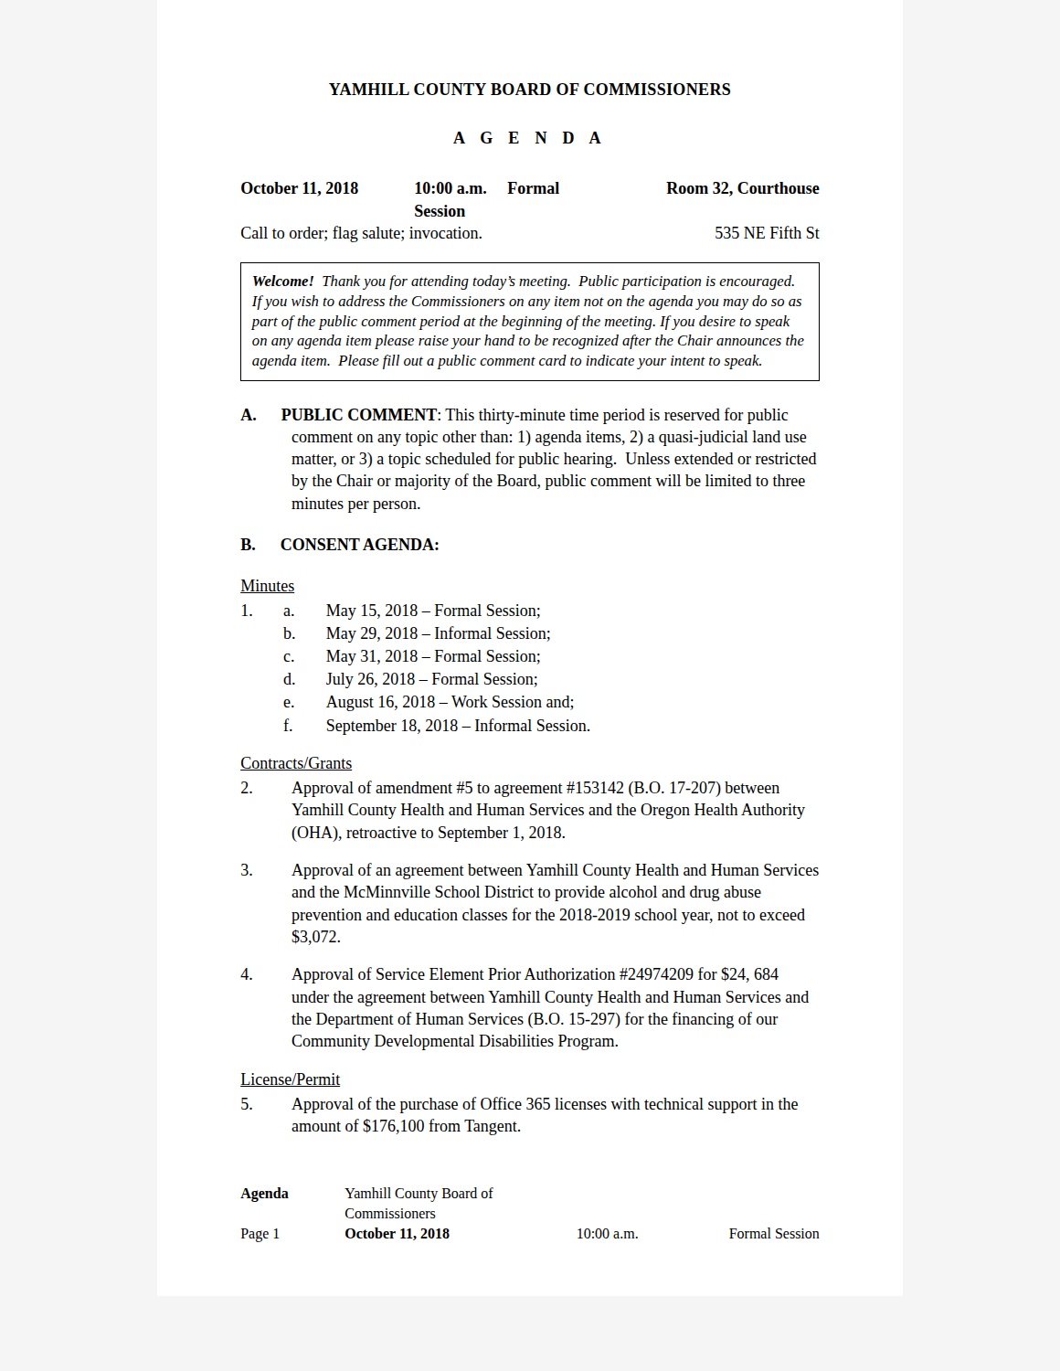YAMHILL COUNTY BOARD OF COMMISSIONERS
A G E N D A
| October 11, 2018 | 10:00 a.m. Formal Session | Room 32, Courthouse |
| Call to order; flag salute; invocation. | 535 NE Fifth St |
Welcome! Thank you for attending today’s meeting. Public participation is encouraged. If you wish to address the Commissioners on any item not on the agenda you may do so as part of the public comment period at the beginning of the meeting. If you desire to speak on any agenda item please raise your hand to be recognized after the Chair announces the agenda item. Please fill out a public comment card to indicate your intent to speak.
A. PUBLIC COMMENT: This thirty-minute time period is reserved for public comment on any topic other than: 1) agenda items, 2) a quasi-judicial land use matter, or 3) a topic scheduled for public hearing. Unless extended or restricted by the Chair or majority of the Board, public comment will be limited to three minutes per person.
B. CONSENT AGENDA:
Minutes
| 1. | a. | May 15, 2018 – Formal Session; |
| | b. | May 29, 2018 – Informal Session; |
| | c. | May 31, 2018 – Formal Session; |
| | d. | July 26, 2018 – Formal Session; |
| | e. | August 16, 2018 – Work Session and; |
| | f. | September 18, 2018 – Informal Session. |
Contracts/Grants
2. Approval of amendment #5 to agreement #153142 (B.O. 17-207) between Yamhill County Health and Human Services and the Oregon Health Authority (OHA), retroactive to September 1, 2018.
3. Approval of an agreement between Yamhill County Health and Human Services and the McMinnville School District to provide alcohol and drug abuse prevention and education classes for the 2018-2019 school year, not to exceed $3,072.
4. Approval of Service Element Prior Authorization #24974209 for $24, 684 under the agreement between Yamhill County Health and Human Services and the Department of Human Services (B.O. 15-297) for the financing of our Community Developmental Disabilities Program.
License/Permit
5. Approval of the purchase of Office 365 licenses with technical support in the amount of $176,100 from Tangent.
| Agenda | Yamhill County Board of Commissioners | | |
| Page 1 | October 11, 2018 | 10:00 a.m. | Formal Session |